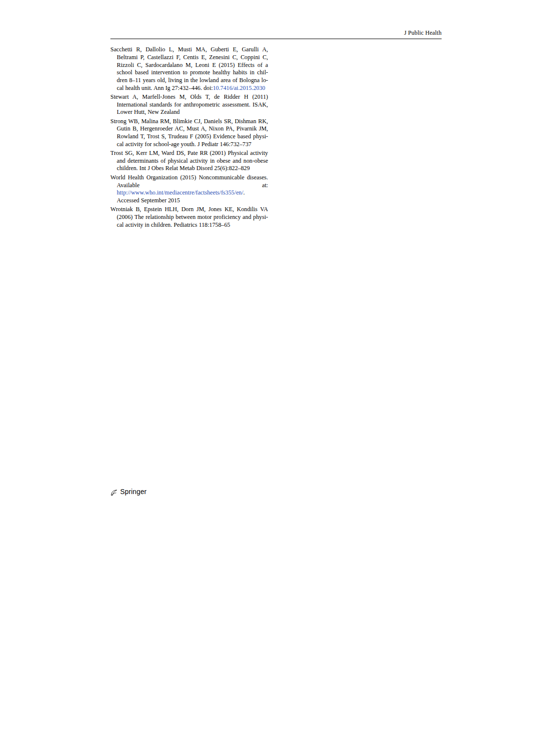J Public Health
Sacchetti R, Dallolio L, Musti MA, Guberti E, Garulli A, Beltrami P, Castellazzi F, Centis E, Zenesini C, Coppini C, Rizzoli C, Sardocardalano M, Leoni E (2015) Effects of a school based intervention to promote healthy habits in children 8–11 years old, living in the lowland area of Bologna local health unit. Ann Ig 27:432–446. doi:10.7416/ai.2015.2030
Stewart A, Marfell-Jones M, Olds T, de Ridder H (2011) International standards for anthropometric assessment. ISAK, Lower Hutt, New Zealand
Strong WB, Malina RM, Blimkie CJ, Daniels SR, Dishman RK, Gutin B, Hergenroeder AC, Must A, Nixon PA, Pivarnik JM, Rowland T, Trost S, Trudeau F (2005) Evidence based physical activity for school-age youth. J Pediatr 146:732–737
Trost SG, Kerr LM, Ward DS, Pate RR (2001) Physical activity and determinants of physical activity in obese and non-obese children. Int J Obes Relat Metab Disord 25(6):822–829
World Health Organization (2015) Noncommunicable diseases. Available at: http://www.who.int/mediacentre/factsheets/fs355/en/. Accessed September 2015
Wrotniak B, Epstein HLH, Dorn JM, Jones KE, Kondilis VA (2006) The relationship between motor proficiency and physical activity in children. Pediatrics 118:1758–65
Springer